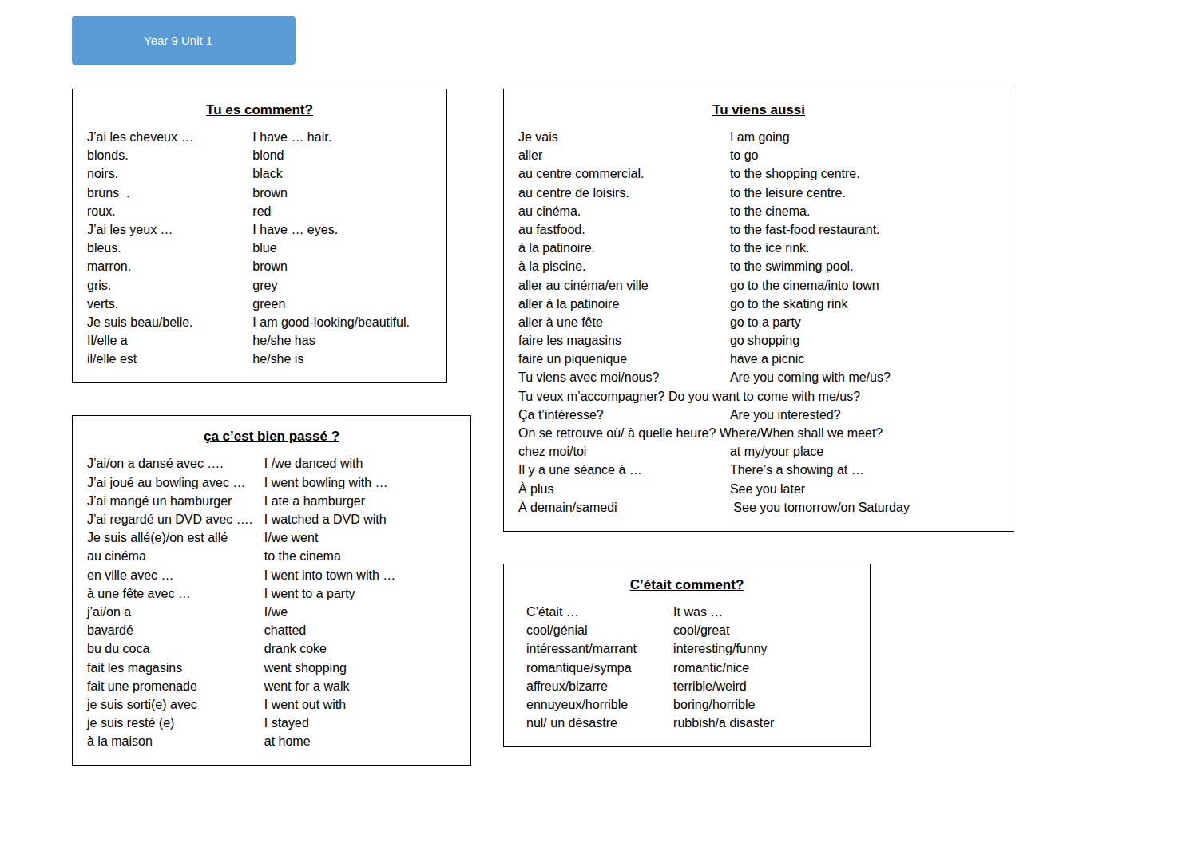Year 9 Unit 1
Tu es comment?
| J’ai les cheveux … | I have … hair. |
| blonds. | blond |
| noirs. | black |
| bruns . | brown |
| roux. | red |
| J’ai les yeux … | I have … eyes. |
| bleus. | blue |
| marron. | brown |
| gris. | grey |
| verts. | green |
| Je suis beau/belle. | I am good-looking/beautiful. |
| Il/elle a | he/she has |
| il/elle est | he/she is |
ça c’est bien passé ?
| J’ai/on a dansé avec …. | I /we danced with |
| J’ai joué au bowling avec … | I went bowling with … |
| J’ai mangé un hamburger | I ate a hamburger |
| J’ai regardé un DVD avec …. | I watched a DVD with |
| Je suis allé(e)/on est allé | I/we went |
| au cinéma | to the cinema |
| en ville avec … | I went into town with … |
| à une fête avec … | I went to a party |
| j’ai/on a | I/we |
| bavardé | chatted |
| bu du coca | drank coke |
| fait les magasins | went shopping |
| fait une promenade | went for a walk |
| je suis sorti(e) avec | I went out with |
| je suis resté (e) | I stayed |
| à la maison | at home |
Tu viens aussi
| Je vais | I am going |
| aller | to go |
| au centre commercial. | to the shopping centre. |
| au centre de loisirs. | to the leisure centre. |
| au cinéma. | to the cinema. |
| au fastfood. | to the fast-food restaurant. |
| à la patinoire. | to the ice rink. |
| à la piscine. | to the swimming pool. |
| aller au cinéma/en ville | go to the cinema/into town |
| aller à la patinoire | go to the skating rink |
| aller à une fête | go to a party |
| faire les magasins | go shopping |
| faire un piquenique | have a picnic |
| Tu viens avec moi/nous? | Are you coming with me/us? |
| Tu veux m’accompagner? Do you want to come with me/us? |
| Ça t’intéresse? | Are you interested? |
| On se retrouve où/ à quelle heure? Where/When shall we meet? |
| chez moi/toi | at my/your place |
| Il y a une séance à … | There’s a showing at … |
| À plus | See you later |
| À demain/samedi | See you tomorrow/on Saturday |
C’était comment?
| C’était … | It was … |
| cool/génial | cool/great |
| intéressant/marrant | interesting/funny |
| romantique/sympa | romantic/nice |
| affreux/bizarre | terrible/weird |
| ennuyeux/horrible | boring/horrible |
| nul/ un désastre | rubbish/a disaster |